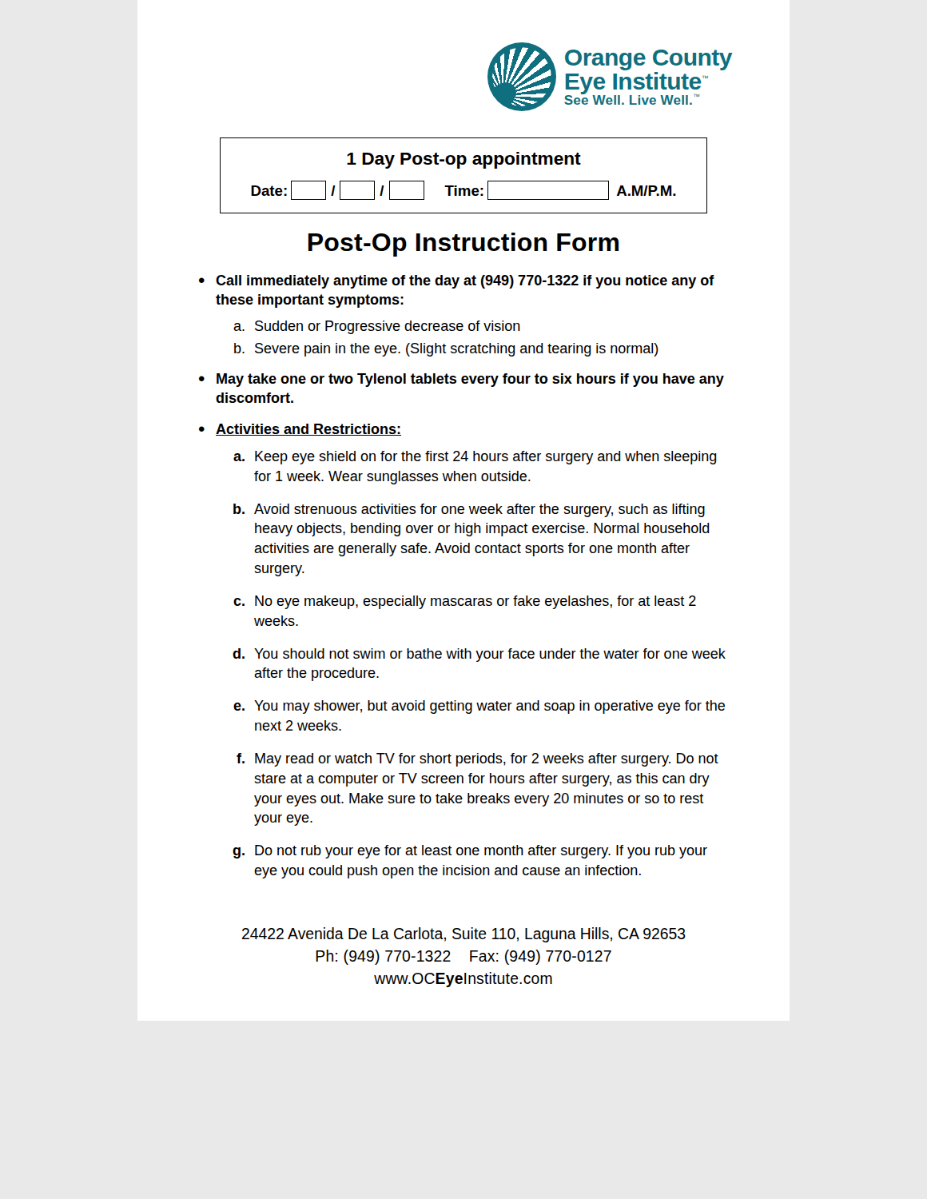Orange County Eye Institute™ See Well. Live Well.™
1 Day Post-op appointment
Date: / / Time: A.M/P.M.
Post-Op Instruction Form
Call immediately anytime of the day at (949) 770-1322 if you notice any of these important symptoms:
Sudden or Progressive decrease of vision
Severe pain in the eye. (Slight scratching and tearing is normal)
May take one or two Tylenol tablets every four to six hours if you have any discomfort.
Activities and Restrictions:
Keep eye shield on for the first 24 hours after surgery and when sleeping for 1 week. Wear sunglasses when outside.
Avoid strenuous activities for one week after the surgery, such as lifting heavy objects, bending over or high impact exercise. Normal household activities are generally safe. Avoid contact sports for one month after surgery.
No eye makeup, especially mascaras or fake eyelashes, for at least 2 weeks.
You should not swim or bathe with your face under the water for one week after the procedure.
You may shower, but avoid getting water and soap in operative eye for the next 2 weeks.
May read or watch TV for short periods, for 2 weeks after surgery. Do not stare at a computer or TV screen for hours after surgery, as this can dry your eyes out. Make sure to take breaks every 20 minutes or so to rest your eye.
Do not rub your eye for at least one month after surgery. If you rub your eye you could push open the incision and cause an infection.
24422 Avenida De La Carlota, Suite 110, Laguna Hills, CA 92653
Ph: (949) 770-1322 Fax: (949) 770-0127
www.OCEye Institute.com